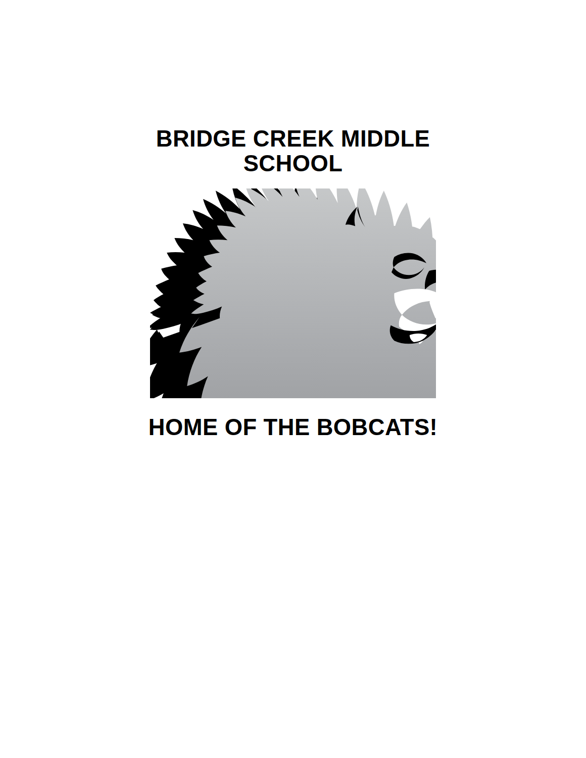BRIDGE CREEK MIDDLE SCHOOL
Bobcat mascot logo Stylized gray and black bobcat head facing right with open mouth and bared fangs.
HOME OF THE BOBCATS!